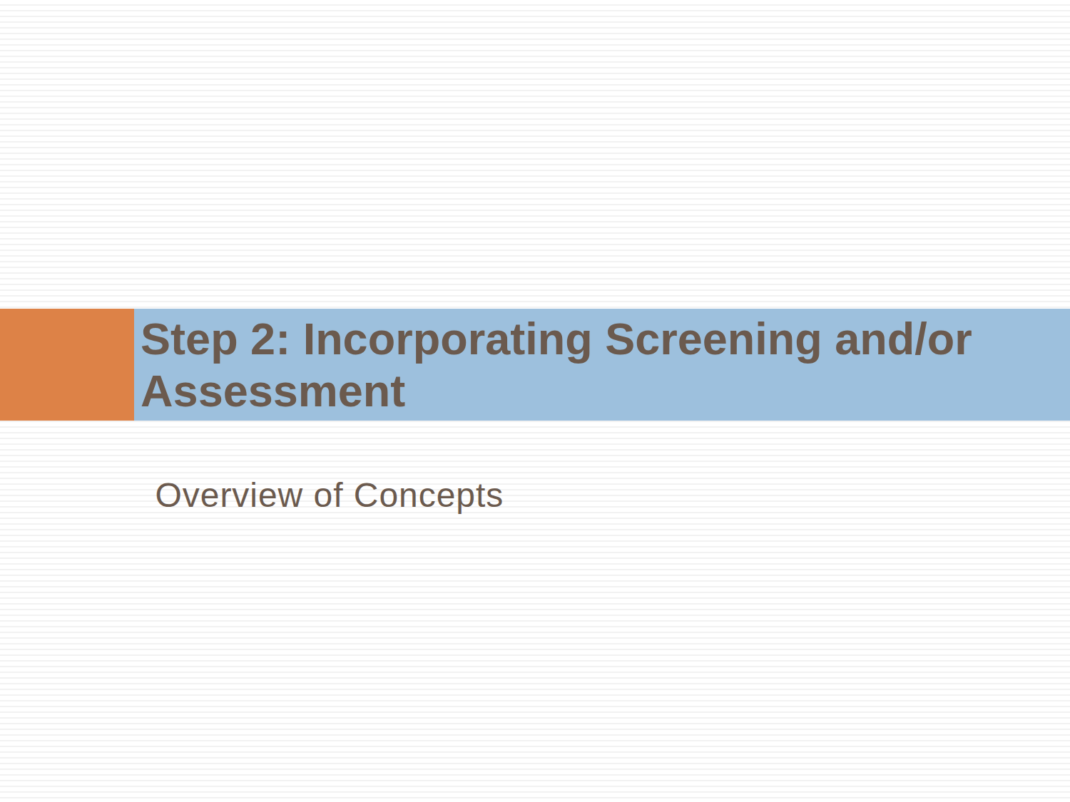Step 2: Incorporating Screening and/or Assessment
Overview of Concepts